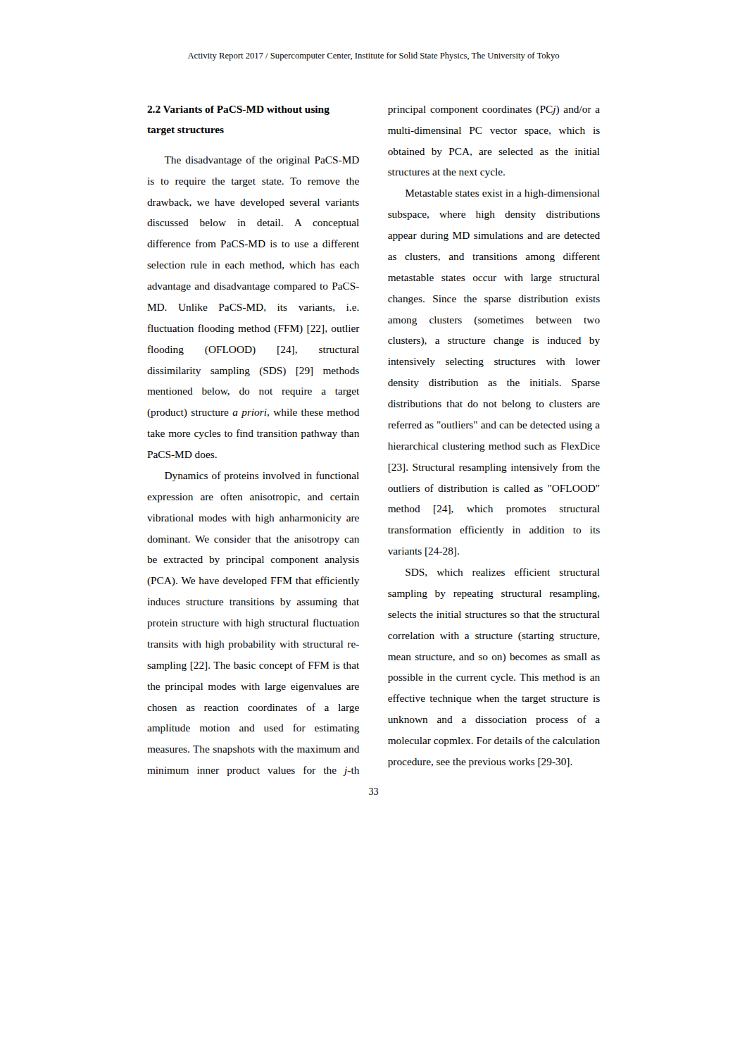Activity Report 2017 / Supercomputer Center, Institute for Solid State Physics, The University of Tokyo
2.2 Variants of PaCS-MD without using target structures
The disadvantage of the original PaCS-MD is to require the target state. To remove the drawback, we have developed several variants discussed below in detail. A conceptual difference from PaCS-MD is to use a different selection rule in each method, which has each advantage and disadvantage compared to PaCS-MD. Unlike PaCS-MD, its variants, i.e. fluctuation flooding method (FFM) [22], outlier flooding (OFLOOD) [24], structural dissimilarity sampling (SDS) [29] methods mentioned below, do not require a target (product) structure a priori, while these method take more cycles to find transition pathway than PaCS-MD does.
Dynamics of proteins involved in functional expression are often anisotropic, and certain vibrational modes with high anharmonicity are dominant. We consider that the anisotropy can be extracted by principal component analysis (PCA). We have developed FFM that efficiently induces structure transitions by assuming that protein structure with high structural fluctuation transits with high probability with structural re-sampling [22]. The basic concept of FFM is that the principal modes with large eigenvalues are chosen as reaction coordinates of a large amplitude motion and used for estimating measures. The snapshots with the maximum and minimum inner product values for the j-th principal component coordinates (PCj) and/or a multi-dimensinal PC vector space, which is obtained by PCA, are selected as the initial structures at the next cycle.
Metastable states exist in a high-dimensional subspace, where high density distributions appear during MD simulations and are detected as clusters, and transitions among different metastable states occur with large structural changes. Since the sparse distribution exists among clusters (sometimes between two clusters), a structure change is induced by intensively selecting structures with lower density distribution as the initials. Sparse distributions that do not belong to clusters are referred as "outliers" and can be detected using a hierarchical clustering method such as FlexDice [23]. Structural resampling intensively from the outliers of distribution is called as "OFLOOD" method [24], which promotes structural transformation efficiently in addition to its variants [24-28].
SDS, which realizes efficient structural sampling by repeating structural resampling, selects the initial structures so that the structural correlation with a structure (starting structure, mean structure, and so on) becomes as small as possible in the current cycle. This method is an effective technique when the target structure is unknown and a dissociation process of a molecular copmlex. For details of the calculation procedure, see the previous works [29-30].
33